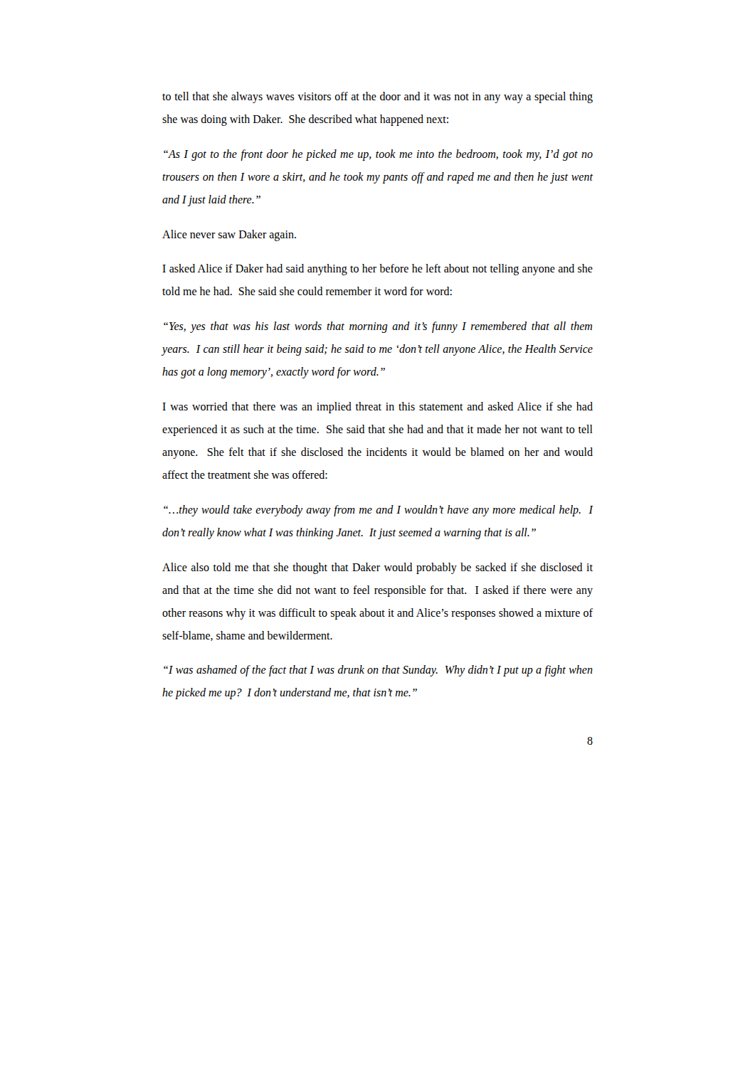to tell that she always waves visitors off at the door and it was not in any way a special thing she was doing with Daker. She described what happened next:
“As I got to the front door he picked me up, took me into the bedroom, took my, I’d got no trousers on then I wore a skirt, and he took my pants off and raped me and then he just went and I just laid there.”
Alice never saw Daker again.
I asked Alice if Daker had said anything to her before he left about not telling anyone and she told me he had. She said she could remember it word for word:
“Yes, yes that was his last words that morning and it’s funny I remembered that all them years. I can still hear it being said; he said to me ‘don’t tell anyone Alice, the Health Service has got a long memory’, exactly word for word.”
I was worried that there was an implied threat in this statement and asked Alice if she had experienced it as such at the time. She said that she had and that it made her not want to tell anyone. She felt that if she disclosed the incidents it would be blamed on her and would affect the treatment she was offered:
“…they would take everybody away from me and I wouldn’t have any more medical help. I don’t really know what I was thinking Janet. It just seemed a warning that is all.”
Alice also told me that she thought that Daker would probably be sacked if she disclosed it and that at the time she did not want to feel responsible for that. I asked if there were any other reasons why it was difficult to speak about it and Alice’s responses showed a mixture of self-blame, shame and bewilderment.
“I was ashamed of the fact that I was drunk on that Sunday. Why didn’t I put up a fight when he picked me up? I don’t understand me, that isn’t me.”
8